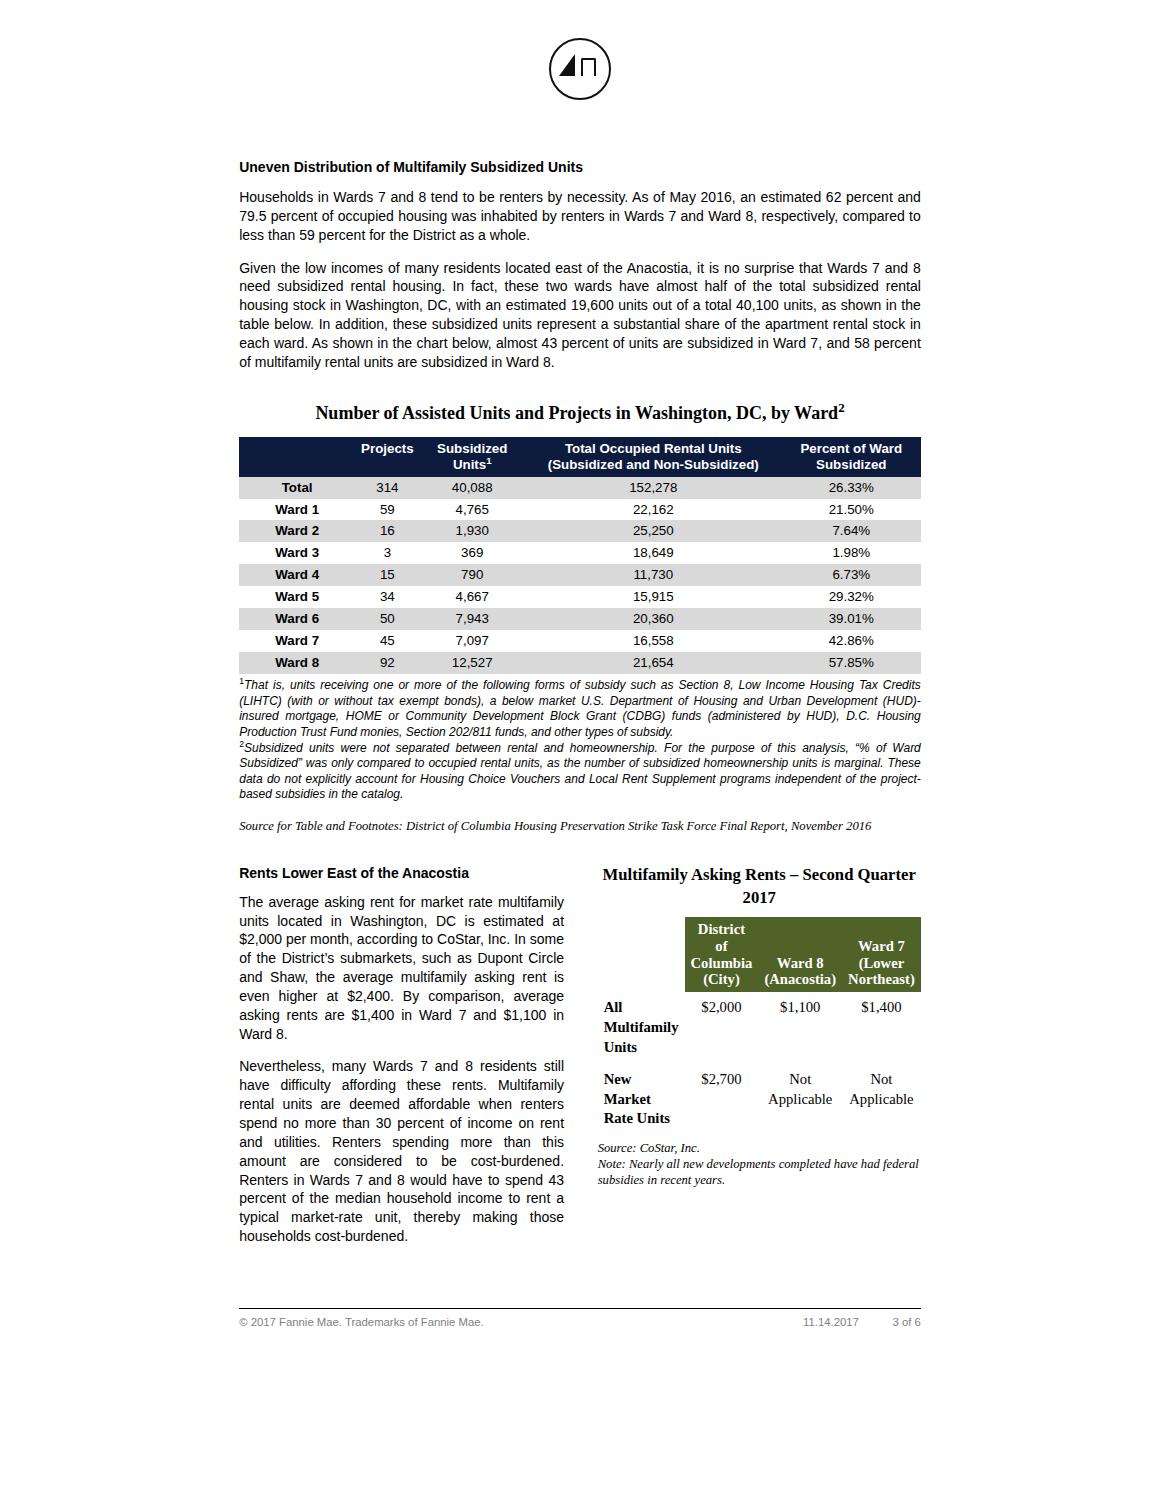Uneven Distribution of Multifamily Subsidized Units
Households in Wards 7 and 8 tend to be renters by necessity. As of May 2016, an estimated 62 percent and 79.5 percent of occupied housing was inhabited by renters in Wards 7 and Ward 8, respectively, compared to less than 59 percent for the District as a whole.
Given the low incomes of many residents located east of the Anacostia, it is no surprise that Wards 7 and 8 need subsidized rental housing. In fact, these two wards have almost half of the total subsidized rental housing stock in Washington, DC, with an estimated 19,600 units out of a total 40,100 units, as shown in the table below. In addition, these subsidized units represent a substantial share of the apartment rental stock in each ward. As shown in the chart below, almost 43 percent of units are subsidized in Ward 7, and 58 percent of multifamily rental units are subsidized in Ward 8.
Number of Assisted Units and Projects in Washington, DC, by Ward2
| | Projects | Subsidized Units 1 | Total Occupied Rental Units (Subsidized and Non-Subsidized) | Percent of Ward Subsidized |
| --- | --- | --- | --- | --- |
| Total | 314 | 40,088 | 152,278 | 26.33% |
| Ward 1 | 59 | 4,765 | 22,162 | 21.50% |
| Ward 2 | 16 | 1,930 | 25,250 | 7.64% |
| Ward 3 | 3 | 369 | 18,649 | 1.98% |
| Ward 4 | 15 | 790 | 11,730 | 6.73% |
| Ward 5 | 34 | 4,667 | 15,915 | 29.32% |
| Ward 6 | 50 | 7,943 | 20,360 | 39.01% |
| Ward 7 | 45 | 7,097 | 16,558 | 42.86% |
| Ward 8 | 92 | 12,527 | 21,654 | 57.85% |
1That is, units receiving one or more of the following forms of subsidy such as Section 8, Low Income Housing Tax Credits (LIHTC) (with or without tax exempt bonds), a below market U.S. Department of Housing and Urban Development (HUD)-insured mortgage, HOME or Community Development Block Grant (CDBG) funds (administered by HUD), D.C. Housing Production Trust Fund monies, Section 202/811 funds, and other types of subsidy.
2Subsidized units were not separated between rental and homeownership. For the purpose of this analysis, “% of Ward Subsidized” was only compared to occupied rental units, as the number of subsidized homeownership units is marginal. These data do not explicitly account for Housing Choice Vouchers and Local Rent Supplement programs independent of the project-based subsidies in the catalog.
Source for Table and Footnotes: District of Columbia Housing Preservation Strike Task Force Final Report, November 2016
Rents Lower East of the Anacostia
The average asking rent for market rate multifamily units located in Washington, DC is estimated at $2,000 per month, according to CoStar, Inc. In some of the District’s submarkets, such as Dupont Circle and Shaw, the average multifamily asking rent is even higher at $2,400. By comparison, average asking rents are $1,400 in Ward 7 and $1,100 in Ward 8.
Nevertheless, many Wards 7 and 8 residents still have difficulty affording these rents. Multifamily rental units are deemed affordable when renters spend no more than 30 percent of income on rent and utilities. Renters spending more than this amount are considered to be cost-burdened. Renters in Wards 7 and 8 would have to spend 43 percent of the median household income to rent a typical market-rate unit, thereby making those households cost-burdened.
Multifamily Asking Rents – Second Quarter 2017
| | District of Columbia (City) | Ward 8 (Anacostia) | Ward 7 (Lower Northeast) |
| --- | --- | --- | --- |
| All Multifamily Units | $2,000 | $1,100 | $1,400 |
| New Market Rate Units | $2,700 | Not Applicable | Not Applicable |
Source: CoStar, Inc.
Note: Nearly all new developments completed have had federal subsidies in recent years.
© 2017 Fannie Mae. Trademarks of Fannie Mae.
11.14.20173 of 6